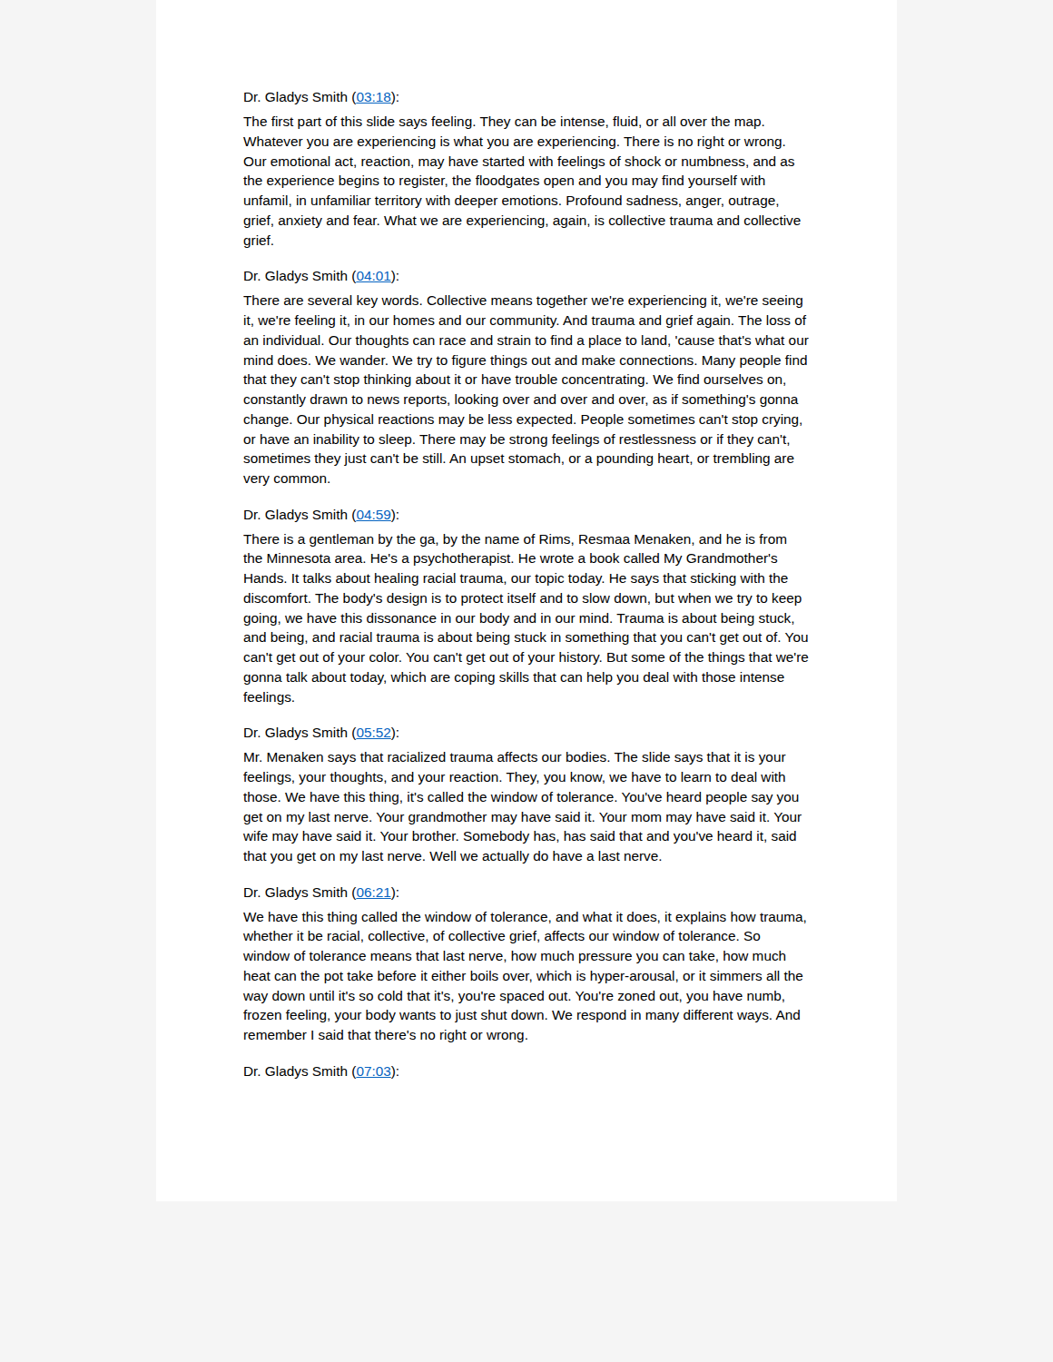Dr. Gladys Smith (03:18):
The first part of this slide says feeling. They can be intense, fluid, or all over the map. Whatever you are experiencing is what you are experiencing. There is no right or wrong. Our emotional act, reaction, may have started with feelings of shock or numbness, and as the experience begins to register, the floodgates open and you may find yourself with unfamil, in unfamiliar territory with deeper emotions. Profound sadness, anger, outrage, grief, anxiety and fear. What we are experiencing, again, is collective trauma and collective grief.
Dr. Gladys Smith (04:01):
There are several key words. Collective means together we're experiencing it, we're seeing it, we're feeling it, in our homes and our community. And trauma and grief again. The loss of an individual. Our thoughts can race and strain to find a place to land, 'cause that's what our mind does. We wander. We try to figure things out and make connections. Many people find that they can't stop thinking about it or have trouble concentrating. We find ourselves on, constantly drawn to news reports, looking over and over and over, as if something's gonna change. Our physical reactions may be less expected. People sometimes can't stop crying, or have an inability to sleep. There may be strong feelings of restlessness or if they can't, sometimes they just can't be still. An upset stomach, or a pounding heart, or trembling are very common.
Dr. Gladys Smith (04:59):
There is a gentleman by the ga, by the name of Rims, Resmaa Menaken, and he is from the Minnesota area. He's a psychotherapist. He wrote a book called My Grandmother's Hands. It talks about healing racial trauma, our topic today. He says that sticking with the discomfort. The body's design is to protect itself and to slow down, but when we try to keep going, we have this dissonance in our body and in our mind. Trauma is about being stuck, and being, and racial trauma is about being stuck in something that you can't get out of. You can't get out of your color. You can't get out of your history. But some of the things that we're gonna talk about today, which are coping skills that can help you deal with those intense feelings.
Dr. Gladys Smith (05:52):
Mr. Menaken says that racialized trauma affects our bodies. The slide says that it is your feelings, your thoughts, and your reaction. They, you know, we have to learn to deal with those. We have this thing, it's called the window of tolerance. You've heard people say you get on my last nerve. Your grandmother may have said it. Your mom may have said it. Your wife may have said it. Your brother. Somebody has, has said that and you've heard it, said that you get on my last nerve. Well we actually do have a last nerve.
Dr. Gladys Smith (06:21):
We have this thing called the window of tolerance, and what it does, it explains how trauma, whether it be racial, collective, of collective grief, affects our window of tolerance. So window of tolerance means that last nerve, how much pressure you can take, how much heat can the pot take before it either boils over, which is hyper-arousal, or it simmers all the way down until it's so cold that it's, you're spaced out. You're zoned out, you have numb, frozen feeling, your body wants to just shut down. We respond in many different ways. And remember I said that there's no right or wrong.
Dr. Gladys Smith (07:03):